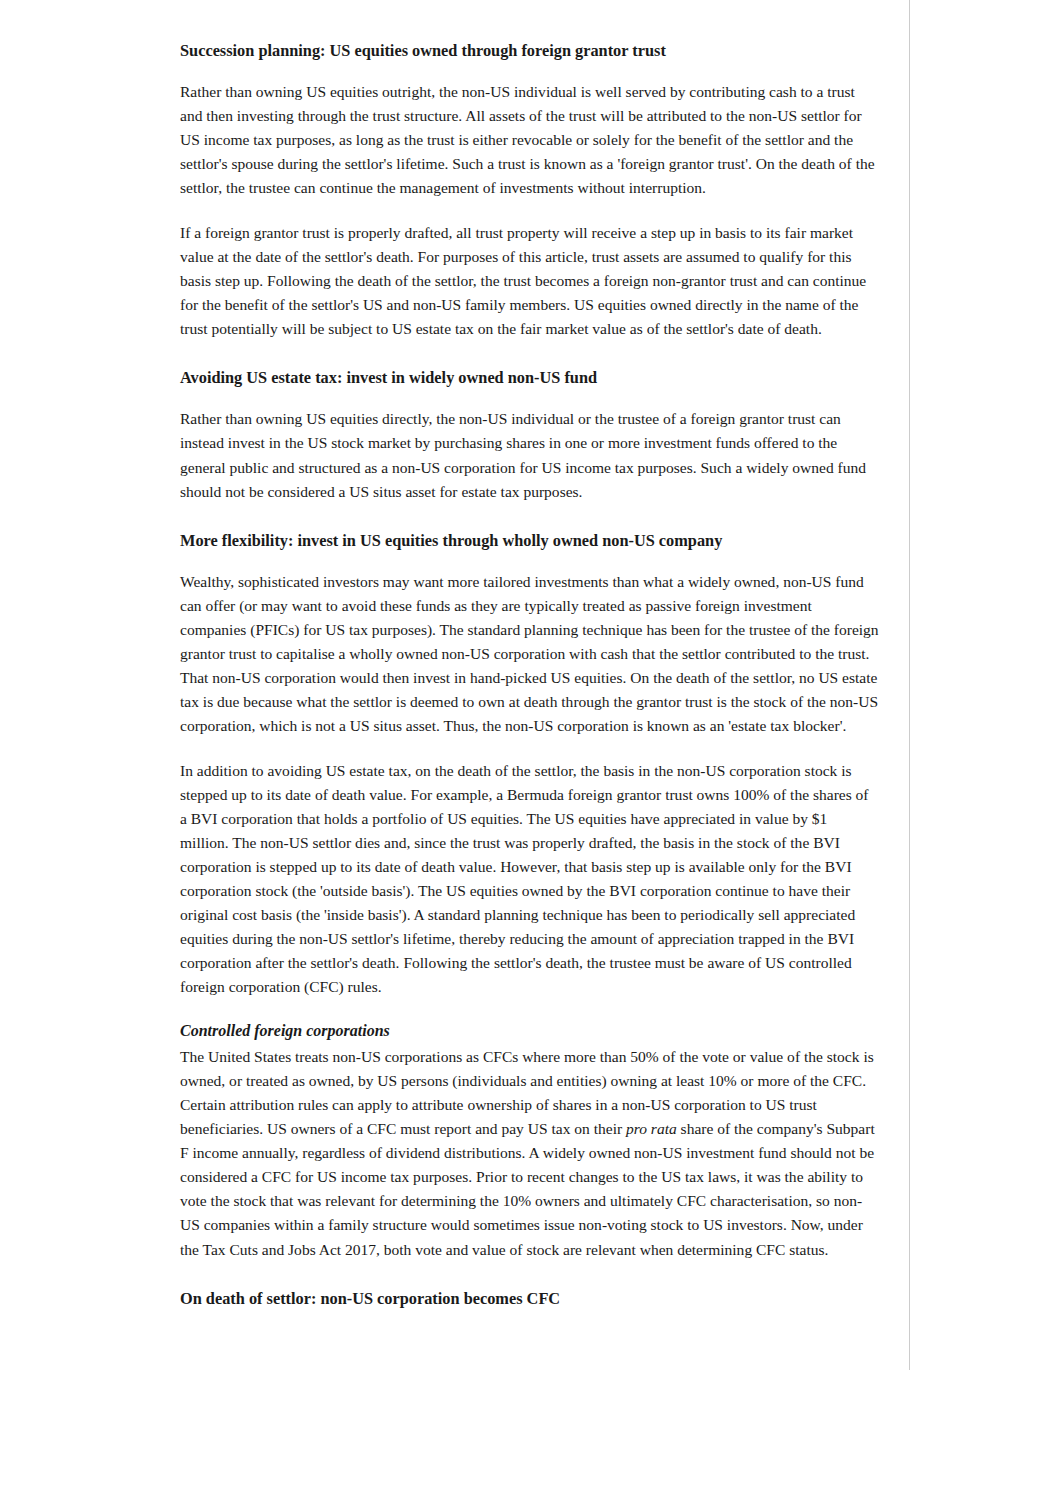Succession planning: US equities owned through foreign grantor trust
Rather than owning US equities outright, the non-US individual is well served by contributing cash to a trust and then investing through the trust structure. All assets of the trust will be attributed to the non-US settlor for US income tax purposes, as long as the trust is either revocable or solely for the benefit of the settlor and the settlor's spouse during the settlor's lifetime. Such a trust is known as a 'foreign grantor trust'. On the death of the settlor, the trustee can continue the management of investments without interruption.
If a foreign grantor trust is properly drafted, all trust property will receive a step up in basis to its fair market value at the date of the settlor's death. For purposes of this article, trust assets are assumed to qualify for this basis step up. Following the death of the settlor, the trust becomes a foreign non-grantor trust and can continue for the benefit of the settlor's US and non-US family members. US equities owned directly in the name of the trust potentially will be subject to US estate tax on the fair market value as of the settlor's date of death.
Avoiding US estate tax: invest in widely owned non-US fund
Rather than owning US equities directly, the non-US individual or the trustee of a foreign grantor trust can instead invest in the US stock market by purchasing shares in one or more investment funds offered to the general public and structured as a non-US corporation for US income tax purposes. Such a widely owned fund should not be considered a US situs asset for estate tax purposes.
More flexibility: invest in US equities through wholly owned non-US company
Wealthy, sophisticated investors may want more tailored investments than what a widely owned, non-US fund can offer (or may want to avoid these funds as they are typically treated as passive foreign investment companies (PFICs) for US tax purposes). The standard planning technique has been for the trustee of the foreign grantor trust to capitalise a wholly owned non-US corporation with cash that the settlor contributed to the trust. That non-US corporation would then invest in hand-picked US equities. On the death of the settlor, no US estate tax is due because what the settlor is deemed to own at death through the grantor trust is the stock of the non-US corporation, which is not a US situs asset. Thus, the non-US corporation is known as an 'estate tax blocker'.
In addition to avoiding US estate tax, on the death of the settlor, the basis in the non-US corporation stock is stepped up to its date of death value. For example, a Bermuda foreign grantor trust owns 100% of the shares of a BVI corporation that holds a portfolio of US equities. The US equities have appreciated in value by $1 million. The non-US settlor dies and, since the trust was properly drafted, the basis in the stock of the BVI corporation is stepped up to its date of death value. However, that basis step up is available only for the BVI corporation stock (the 'outside basis'). The US equities owned by the BVI corporation continue to have their original cost basis (the 'inside basis'). A standard planning technique has been to periodically sell appreciated equities during the non-US settlor's lifetime, thereby reducing the amount of appreciation trapped in the BVI corporation after the settlor's death. Following the settlor's death, the trustee must be aware of US controlled foreign corporation (CFC) rules.
Controlled foreign corporations
The United States treats non-US corporations as CFCs where more than 50% of the vote or value of the stock is owned, or treated as owned, by US persons (individuals and entities) owning at least 10% or more of the CFC. Certain attribution rules can apply to attribute ownership of shares in a non-US corporation to US trust beneficiaries. US owners of a CFC must report and pay US tax on their pro rata share of the company's Subpart F income annually, regardless of dividend distributions. A widely owned non-US investment fund should not be considered a CFC for US income tax purposes. Prior to recent changes to the US tax laws, it was the ability to vote the stock that was relevant for determining the 10% owners and ultimately CFC characterisation, so non-US companies within a family structure would sometimes issue non-voting stock to US investors. Now, under the Tax Cuts and Jobs Act 2017, both vote and value of stock are relevant when determining CFC status.
On death of settlor: non-US corporation becomes CFC